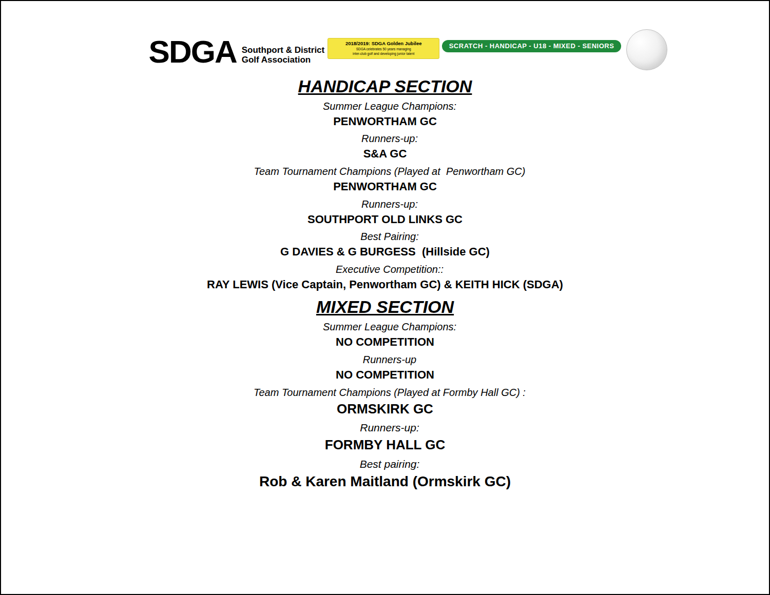SDGA Southport & District
Golf Association
2018/2019: SDGA Golden Jubilee
SDGA celebrates 50 years managing
inter-club golf and developing junior talent
SCRATCH - HANDICAP - U18 - MIXED - SENIORS
HANDICAP SECTION
Summer League Champions:
PENWORTHAM GC
Runners-up:
S&A GC
Team Tournament Champions (Played at Penwortham GC)
PENWORTHAM GC
Runners-up:
SOUTHPORT OLD LINKS GC
Best Pairing:
G DAVIES & G BURGESS (Hillside GC)
Executive Competition::
RAY LEWIS (Vice Captain, Penwortham GC) & KEITH HICK (SDGA)
MIXED SECTION
Summer League Champions:
NO COMPETITION
Runners-up
NO COMPETITION
Team Tournament Champions (Played at Formby Hall GC) :
ORMSKIRK GC
Runners-up:
FORMBY HALL GC
Best pairing:
Rob & Karen Maitland (Ormskirk GC)